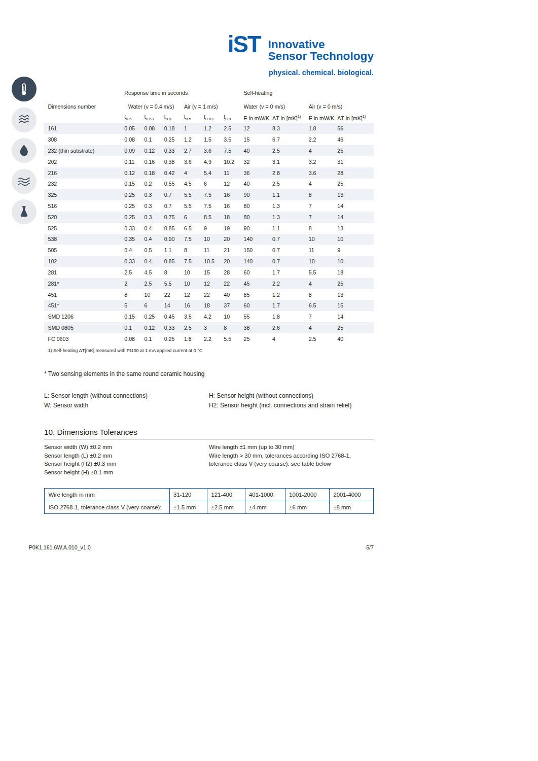iST
Innovative
Sensor Technology
physical. chemical. biological.
| Dimensions number | Response time in seconds | Self-heating |
| --- | --- | --- |
| Water (v = 0.4 m/s) | Air (v = 1 m/s) | Water (v = 0 m/s) | Air (v = 0 m/s) |
| | t 0.5 | t 0.63 | t 0.9 | t 0.5 | t 0.63 | t 0.9 | E in mW/K | ΔT in [mK] 1) | E in mW/K | ΔT in [mK] 1) |
| 161 | 0.05 | 0.08 | 0.18 | 1 | 1.2 | 2.5 | 12 | 8.3 | 1.8 | 56 |
| 308 | 0.08 | 0.1 | 0.25 | 1.2 | 1.5 | 3.5 | 15 | 6.7 | 2.2 | 46 |
| 232 (thin substrate) | 0.09 | 0.12 | 0.33 | 2.7 | 3.6 | 7.5 | 40 | 2.5 | 4 | 25 |
| 202 | 0.11 | 0.16 | 0.38 | 3.6 | 4.9 | 10.2 | 32 | 3.1 | 3.2 | 31 |
| 216 | 0.12 | 0.18 | 0.42 | 4 | 5.4 | 11 | 36 | 2.8 | 3.6 | 28 |
| 232 | 0.15 | 0.2 | 0.55 | 4.5 | 6 | 12 | 40 | 2.5 | 4 | 25 |
| 325 | 0.25 | 0.3 | 0.7 | 5.5 | 7.5 | 16 | 90 | 1.1 | 8 | 13 |
| 516 | 0.25 | 0.3 | 0.7 | 5.5 | 7.5 | 16 | 80 | 1.3 | 7 | 14 |
| 520 | 0.25 | 0.3 | 0.75 | 6 | 8.5 | 18 | 80 | 1.3 | 7 | 14 |
| 525 | 0.33 | 0.4 | 0.85 | 6.5 | 9 | 19 | 90 | 1.1 | 8 | 13 |
| 538 | 0.35 | 0.4 | 0.90 | 7.5 | 10 | 20 | 140 | 0.7 | 10 | 10 |
| 505 | 0.4 | 0.5 | 1.1 | 8 | 11 | 21 | 150 | 0.7 | 11 | 9 |
| 102 | 0.33 | 0.4 | 0.85 | 7.5 | 10.5 | 20 | 140 | 0.7 | 10 | 10 |
| 281 | 2.5 | 4.5 | 8 | 10 | 15 | 28 | 60 | 1.7 | 5.5 | 18 |
| 281* | 2 | 2.5 | 5.5 | 10 | 12 | 22 | 45 | 2.2 | 4 | 25 |
| 451 | 8 | 10 | 22 | 12 | 22 | 40 | 85 | 1.2 | 8 | 13 |
| 451* | 5 | 6 | 14 | 16 | 18 | 37 | 60 | 1.7 | 6.5 | 15 |
| SMD 1206 | 0.15 | 0.25 | 0.45 | 3.5 | 4.2 | 10 | 55 | 1.8 | 7 | 14 |
| SMD 0805 | 0.1 | 0.12 | 0.33 | 2.5 | 3 | 8 | 38 | 2.6 | 4 | 25 |
| FC 0603 | 0.08 | 0.1 | 0.25 | 1.8 | 2.2 | 5.5 | 25 | 4 | 2.5 | 40 |
1) Self-heating ΔT[mK] measured with Pt100 at 1 mA applied current at 0 °C
* Two sensing elements in the same round ceramic housing
L: Sensor length (without connections)
W: Sensor width
H: Sensor height (without connections)
H2: Sensor height (incl. connections and strain relief)
10. Dimensions Tolerances
Sensor width (W) ±0.2 mm
Sensor length (L) ±0.2 mm
Sensor height (H2) ±0.3 mm
Sensor height (H) ±0.1 mm
Wire length ±1 mm (up to 30 mm)
Wire length > 30 mm, tolerances according ISO 2768-1,
tolerance class V (very coarse): see table below
| Wire length in mm | 31-120 | 121-400 | 401-1000 | 1001-2000 | 2001-4000 |
| ISO 2768-1, tolerance class V (very coarse): | ±1.5 mm | ±2.5 mm | ±4 mm | ±6 mm | ±8 mm |
P0K1.161.6W.A.010_v1.0
5/7